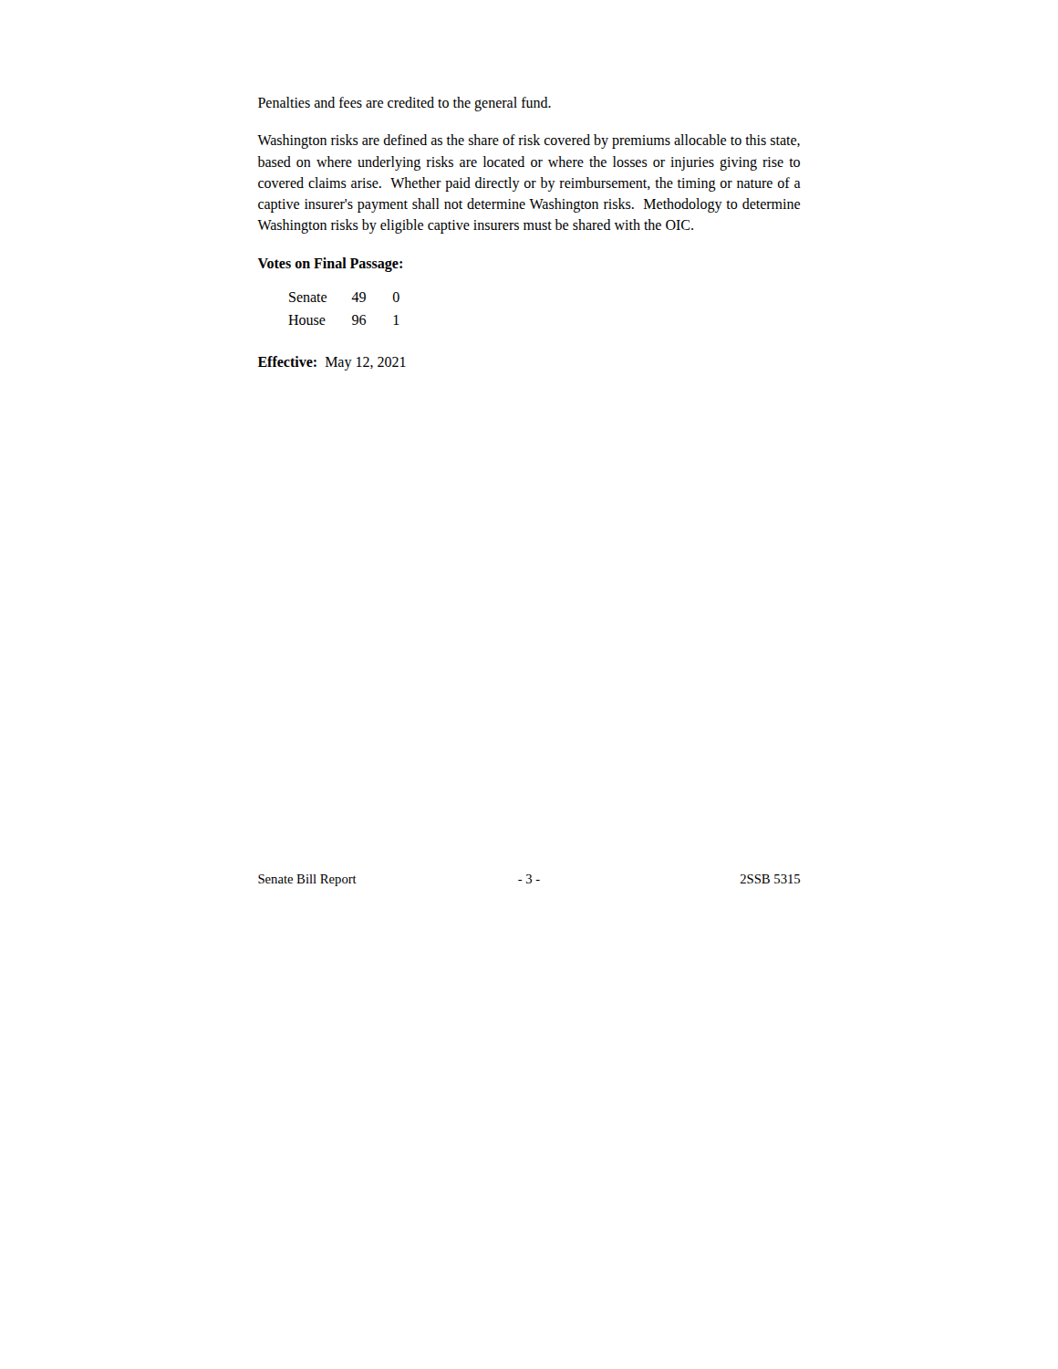Penalties and fees are credited to the general fund.
Washington risks are defined as the share of risk covered by premiums allocable to this state, based on where underlying risks are located or where the losses or injuries giving rise to covered claims arise. Whether paid directly or by reimbursement, the timing or nature of a captive insurer's payment shall not determine Washington risks. Methodology to determine Washington risks by eligible captive insurers must be shared with the OIC.
Votes on Final Passage:
| Senate | 49 | 0 |
| House | 96 | 1 |
Effective: May 12, 2021
Senate Bill Report
- 3 -
2SSB 5315